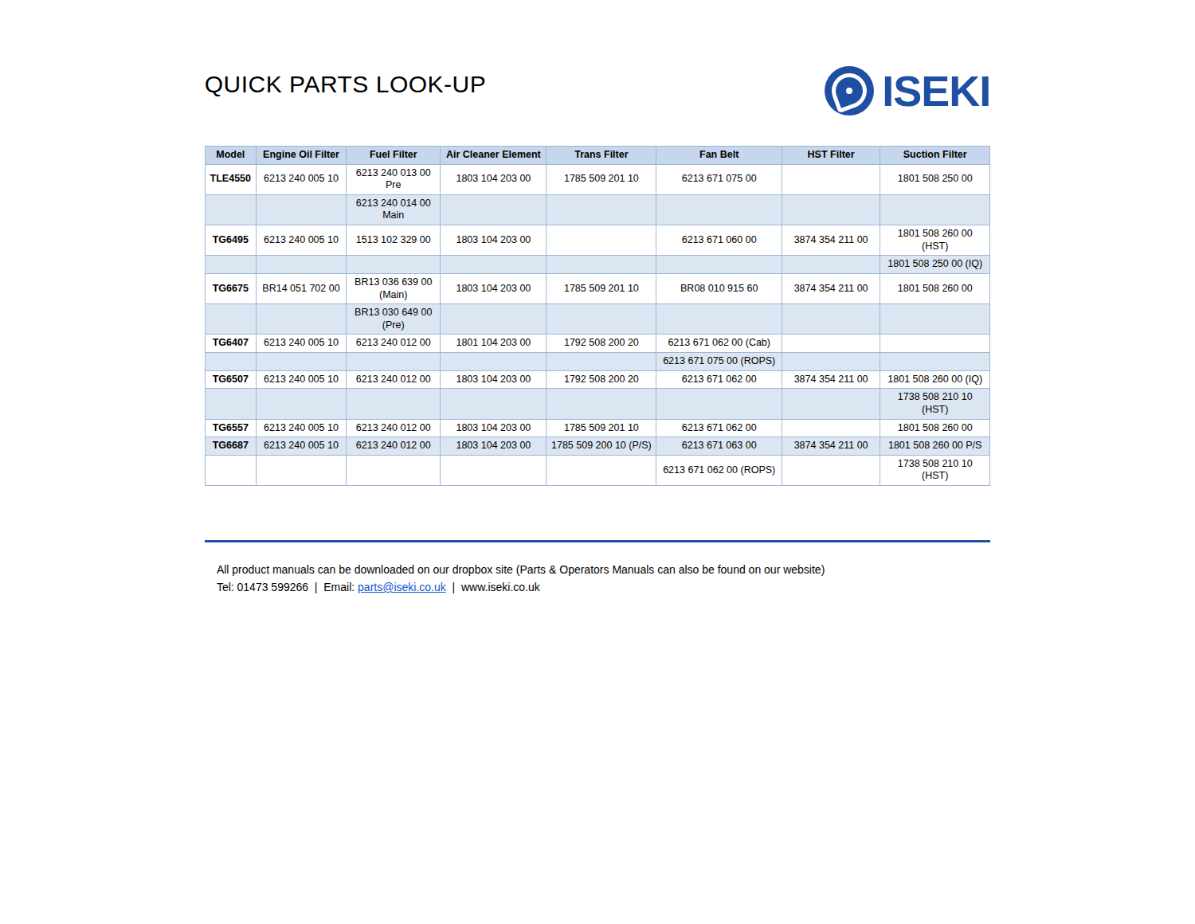QUICK PARTS LOOK-UP
ISEKI
| Model | Engine Oil Filter | Fuel Filter | Air Cleaner Element | Trans Filter | Fan Belt | HST Filter | Suction Filter |
| --- | --- | --- | --- | --- | --- | --- | --- |
| TLE4550 | 6213 240 005 10 | 6213 240 013 00 Pre | 1803 104 203 00 | 1785 509 201 10 | 6213 671 075 00 | | 1801 508 250 00 |
| | | 6213 240 014 00 Main | | | | | |
| TG6495 | 6213 240 005 10 | 1513 102 329 00 | 1803 104 203 00 | | 6213 671 060 00 | 3874 354 211 00 | 1801 508 260 00 (HST) |
| | | | | | | | 1801 508 250 00 (IQ) |
| TG6675 | BR14 051 702 00 | BR13 036 639 00 (Main) | 1803 104 203 00 | 1785 509 201 10 | BR08 010 915 60 | 3874 354 211 00 | 1801 508 260 00 |
| | | BR13 030 649 00 (Pre) | | | | | |
| TG6407 | 6213 240 005 10 | 6213 240 012 00 | 1801 104 203 00 | 1792 508 200 20 | 6213 671 062 00 (Cab) | | |
| | | | | | 6213 671 075 00 (ROPS) | | |
| TG6507 | 6213 240 005 10 | 6213 240 012 00 | 1803 104 203 00 | 1792 508 200 20 | 6213 671 062 00 | 3874 354 211 00 | 1801 508 260 00 (IQ) |
| | | | | | | | 1738 508 210 10 (HST) |
| TG6557 | 6213 240 005 10 | 6213 240 012 00 | 1803 104 203 00 | 1785 509 201 10 | 6213 671 062 00 | | 1801 508 260 00 |
| TG6687 | 6213 240 005 10 | 6213 240 012 00 | 1803 104 203 00 | 1785 509 200 10 (P/S) | 6213 671 063 00 | 3874 354 211 00 | 1801 508 260 00 P/S |
| | | | | | 6213 671 062 00 (ROPS) | | 1738 508 210 10 (HST) |
All product manuals can be downloaded on our dropbox site (Parts & Operators Manuals can also be found on our website)
Tel: 01473 599266 | Email: parts@iseki.co.uk | www.iseki.co.uk